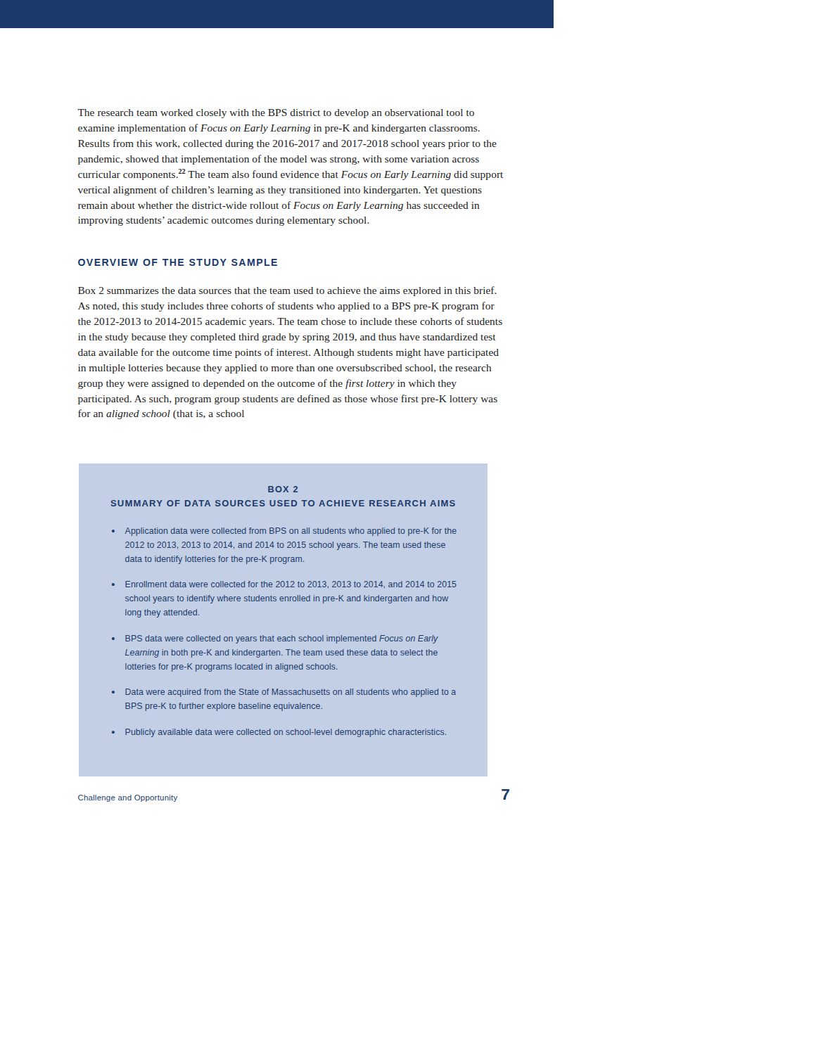The research team worked closely with the BPS district to develop an observational tool to examine implementation of Focus on Early Learning in pre-K and kindergarten classrooms. Results from this work, collected during the 2016-2017 and 2017-2018 school years prior to the pandemic, showed that implementation of the model was strong, with some variation across curricular components.22 The team also found evidence that Focus on Early Learning did support vertical alignment of children’s learning as they transitioned into kindergarten. Yet questions remain about whether the district-wide rollout of Focus on Early Learning has succeeded in improving students’ academic outcomes during elementary school.
Overview of the Study Sample
Box 2 summarizes the data sources that the team used to achieve the aims explored in this brief. As noted, this study includes three cohorts of students who applied to a BPS pre-K program for the 2012-2013 to 2014-2015 academic years. The team chose to include these cohorts of students in the study because they completed third grade by spring 2019, and thus have standardized test data available for the outcome time points of interest. Although students might have participated in multiple lotteries because they applied to more than one oversubscribed school, the research group they were assigned to depended on the outcome of the first lottery in which they participated. As such, program group students are defined as those whose first pre-K lottery was for an aligned school (that is, a school
Box 2
Summary of Data Sources Used to Achieve Research Aims
Application data were collected from BPS on all students who applied to pre-K for the 2012 to 2013, 2013 to 2014, and 2014 to 2015 school years. The team used these data to identify lotteries for the pre-K program.
Enrollment data were collected for the 2012 to 2013, 2013 to 2014, and 2014 to 2015 school years to identify where students enrolled in pre-K and kindergarten and how long they attended.
BPS data were collected on years that each school implemented Focus on Early Learning in both pre-K and kindergarten. The team used these data to select the lotteries for pre-K programs located in aligned schools.
Data were acquired from the State of Massachusetts on all students who applied to a BPS pre-K to further explore baseline equivalence.
Publicly available data were collected on school-level demographic characteristics.
Challenge and Opportunity
7